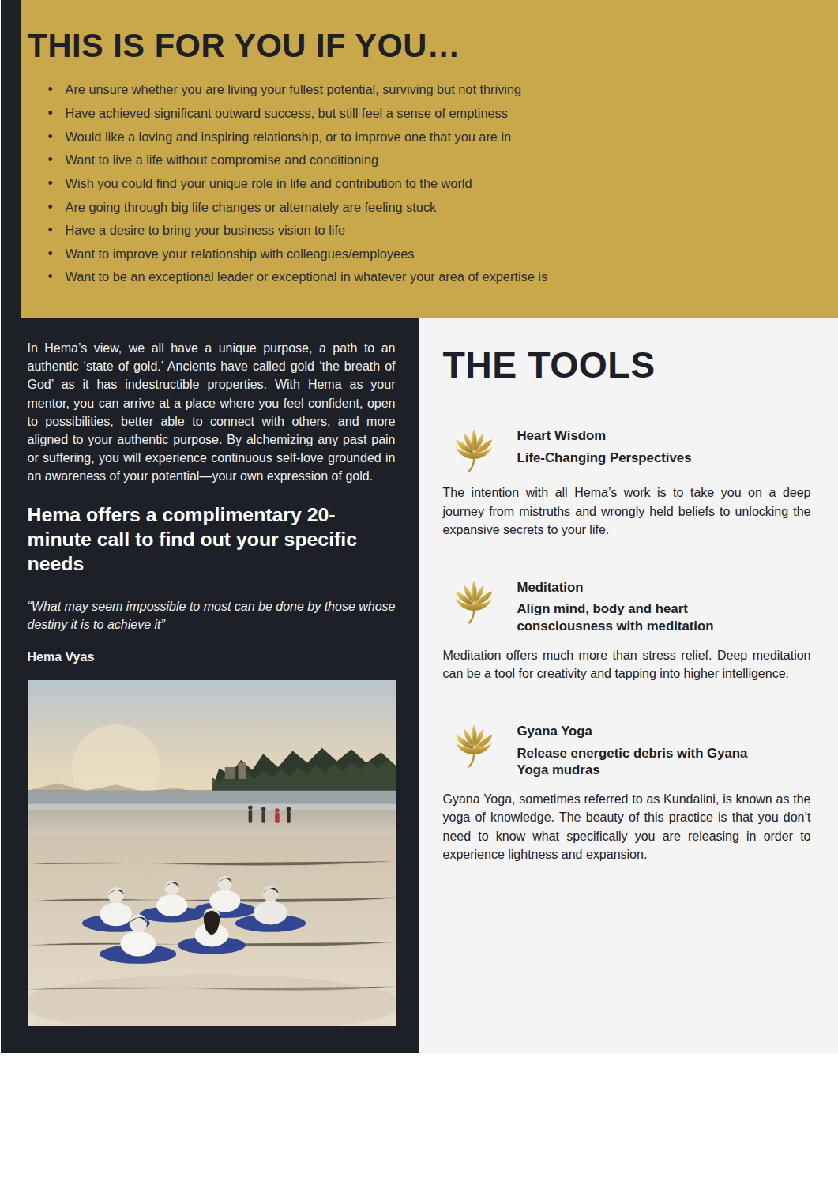THIS IS FOR YOU IF YOU…
Are unsure whether you are living your fullest potential, surviving but not thriving
Have achieved significant outward success, but still feel a sense of emptiness
Would like a loving and inspiring relationship, or to improve one that you are in
Want to live a life without compromise and conditioning
Wish you could find your unique role in life and contribution to the world
Are going through big life changes or alternately are feeling stuck
Have a desire to bring your business vision to life
Want to improve your relationship with colleagues/employees
Want to be an exceptional leader or exceptional in whatever your area of expertise is
In Hema’s view, we all have a unique purpose, a path to an authentic ‘state of gold.’ Ancients have called gold ‘the breath of God’ as it has indestructible properties. With Hema as your mentor, you can arrive at a place where you feel confident, open to possibilities, better able to connect with others, and more aligned to your authentic purpose. By alchemizing any past pain or suffering, you will experience continuous self-love grounded in an awareness of your potential—your own expression of gold.
Hema offers a complimentary 20-minute call to find out your specific needs
“What may seem impossible to most can be done by those whose destiny it is to achieve it”
Hema Vyas
THE TOOLS
Heart Wisdom
Life-Changing Perspectives
The intention with all Hema’s work is to take you on a deep journey from mistruths and wrongly held beliefs to unlocking the expansive secrets to your life.
Meditation
Align mind, body and heart
consciousness with meditation
Meditation offers much more than stress relief. Deep meditation can be a tool for creativity and tapping into higher intelligence.
Gyana Yoga
Release energetic debris with Gyana
Yoga mudras
Gyana Yoga, sometimes referred to as Kundalini, is known as the yoga of knowledge. The beauty of this practice is that you don’t need to know what specifically you are releasing in order to experience lightness and expansion.